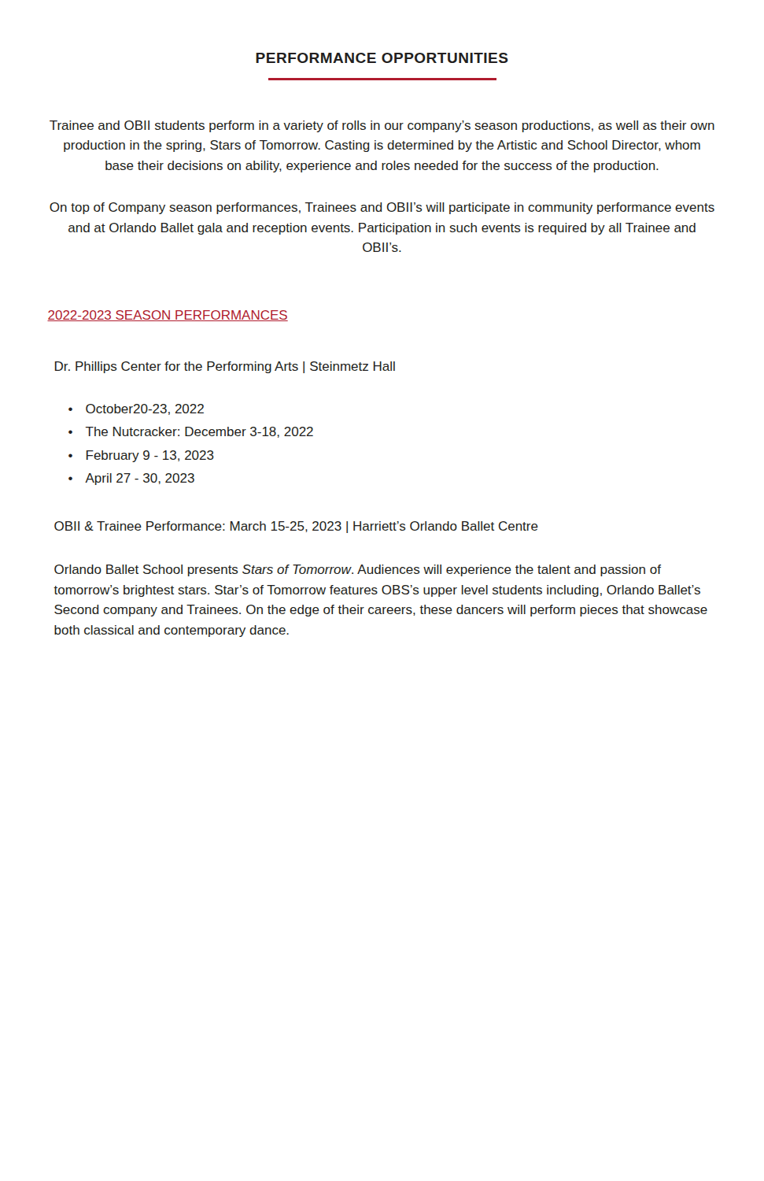PERFORMANCE OPPORTUNITIES
Trainee and OBII students perform in a variety of rolls in our company’s season productions, as well as their own production in the spring, Stars of Tomorrow. Casting is determined by the Artistic and School Director, whom base their decisions on ability, experience and roles needed for the success of the production.
On top of Company season performances, Trainees and OBII’s will participate in community performance events and at Orlando Ballet gala and reception events. Participation in such events is required by all Trainee and OBII’s.
2022-2023 SEASON PERFORMANCES
Dr. Phillips Center for the Performing Arts | Steinmetz Hall
October20-23, 2022
The Nutcracker: December 3-18, 2022
February 9 - 13, 2023
April 27 - 30, 2023
OBII & Trainee Performance: March 15-25, 2023 | Harriett’s Orlando Ballet Centre
Orlando Ballet School presents Stars of Tomorrow. Audiences will experience the talent and passion of tomorrow’s brightest stars. Star’s of Tomorrow features OBS’s upper level students including, Orlando Ballet’s Second company and Trainees. On the edge of their careers, these dancers will perform pieces that showcase both classical and contemporary dance.